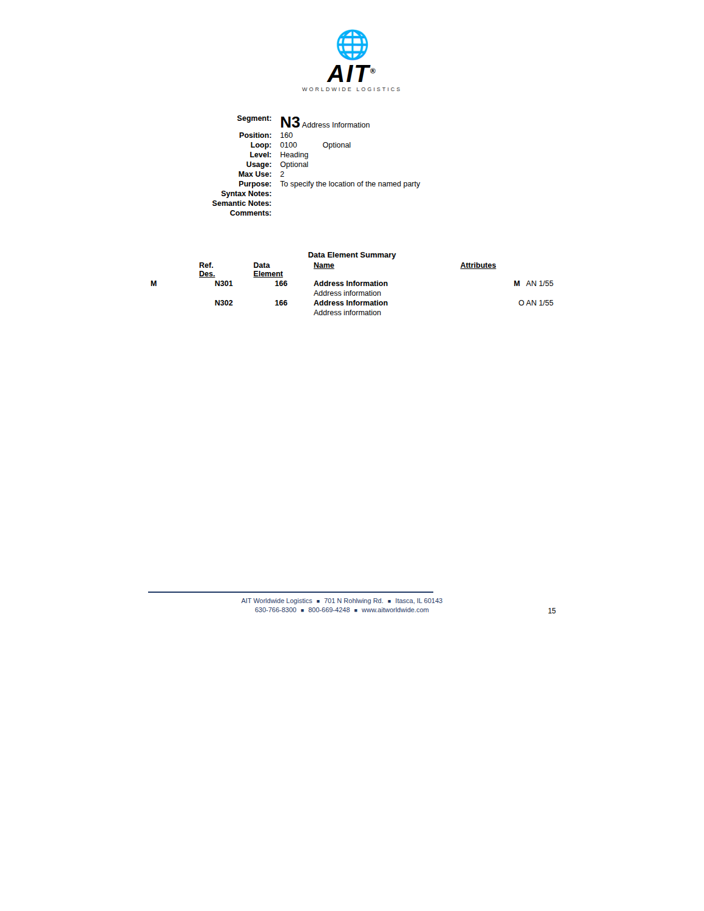🌐
AIT®
Worldwide Logistics
| Segment: | N3 Address Information |
| Position: | 160 |
| Loop: | 0100 Optional |
| Level: | Heading |
| Usage: | Optional |
| Max Use: | 2 |
| Purpose: | To specify the location of the named party |
| Syntax Notes: | |
| Semantic Notes: | |
| Comments: | |
Data Element Summary
| | Ref. Des. | Data Element | Name | Attributes |
| --- | --- | --- | --- | --- |
| M | N301 | 166 | Address Information | M AN 1/55 |
| | | | Address information | |
| | N302 | 166 | Address Information | O AN 1/55 |
| | | | Address information | |
AIT Worldwide Logistics ■ 701 N Rohlwing Rd. ■ Itasca, IL 60143
630-766-8300 ■ 800-669-4248 ■ www.aitworldwide.com
15